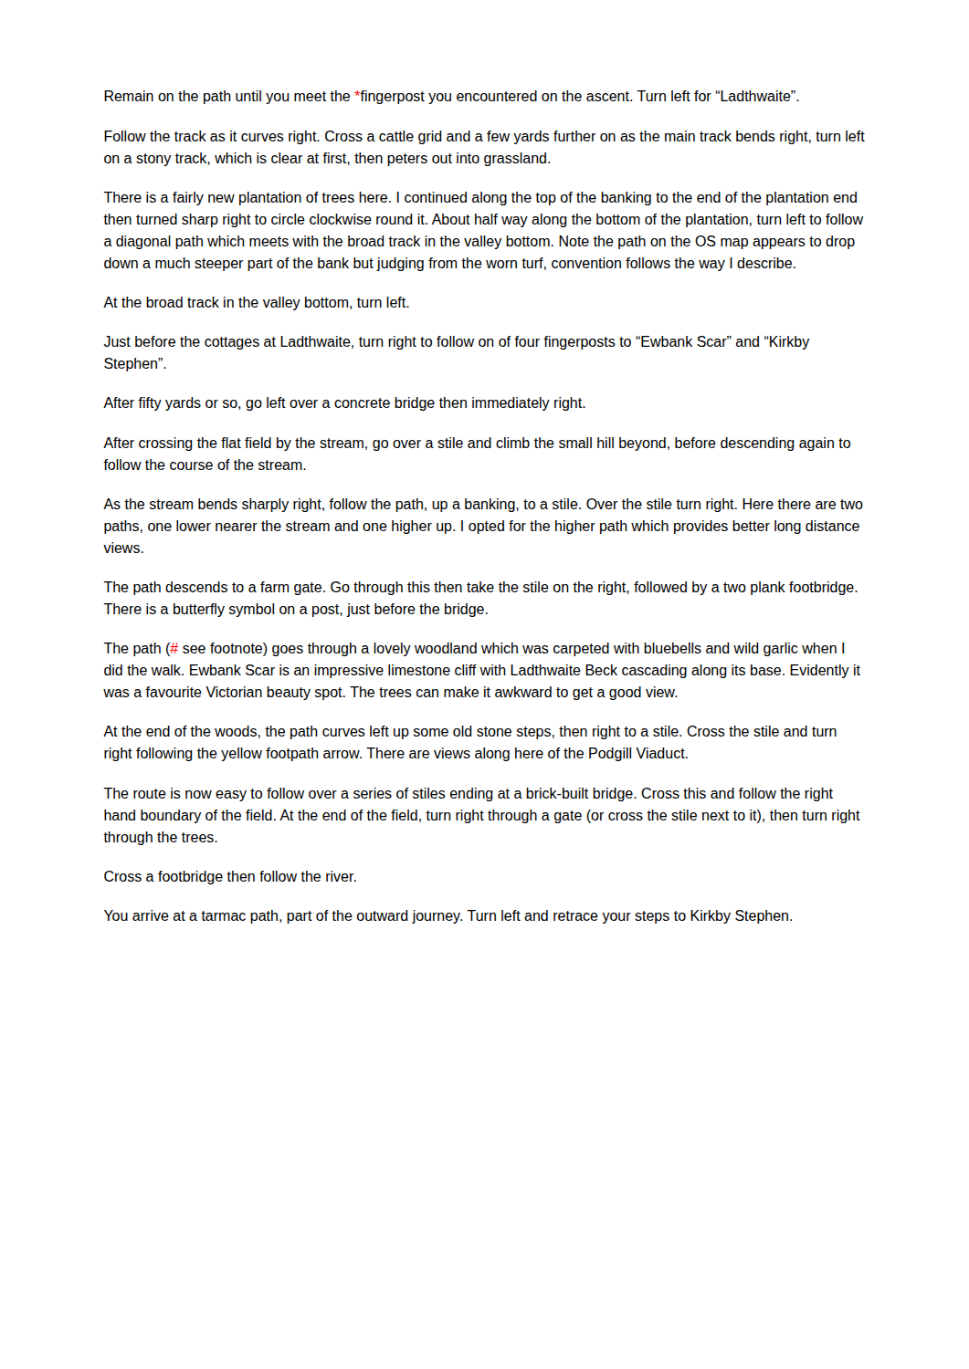Remain on the path until you meet the *fingerpost you encountered on the ascent. Turn left for “Ladthwaite”.
Follow the track as it curves right. Cross a cattle grid and a few yards further on as the main track bends right, turn left on a stony track, which is clear at first, then peters out into grassland.
There is a fairly new plantation of trees here. I continued along the top of the banking to the end of the plantation end then turned sharp right to circle clockwise round it. About half way along the bottom of the plantation, turn left to follow a diagonal path which meets with the broad track in the valley bottom. Note the path on the OS map appears to drop down a much steeper part of the bank but judging from the worn turf, convention follows the way I describe.
At the broad track in the valley bottom, turn left.
Just before the cottages at Ladthwaite, turn right to follow on of four fingerposts to “Ewbank Scar” and “Kirkby Stephen”.
After fifty yards or so, go left over a concrete bridge then immediately right.
After crossing the flat field by the stream, go over a stile and climb the small hill beyond, before descending again to follow the course of the stream.
As the stream bends sharply right, follow the path, up a banking, to a stile. Over the stile turn right. Here there are two paths, one lower nearer the stream and one higher up. I opted for the higher path which provides better long distance views.
The path descends to a farm gate. Go through this then take the stile on the right, followed by a two plank footbridge. There is a butterfly symbol on a post, just before the bridge.
The path (# see footnote) goes through a lovely woodland which was carpeted with bluebells and wild garlic when I did the walk. Ewbank Scar is an impressive limestone cliff with Ladthwaite Beck cascading along its base. Evidently it was a favourite Victorian beauty spot. The trees can make it awkward to get a good view.
At the end of the woods, the path curves left up some old stone steps, then right to a stile. Cross the stile and turn right following the yellow footpath arrow. There are views along here of the Podgill Viaduct.
The route is now easy to follow over a series of stiles ending at a brick-built bridge. Cross this and follow the right hand boundary of the field. At the end of the field, turn right through a gate (or cross the stile next to it), then turn right through the trees.
Cross a footbridge then follow the river.
You arrive at a tarmac path, part of the outward journey. Turn left and retrace your steps to Kirkby Stephen.